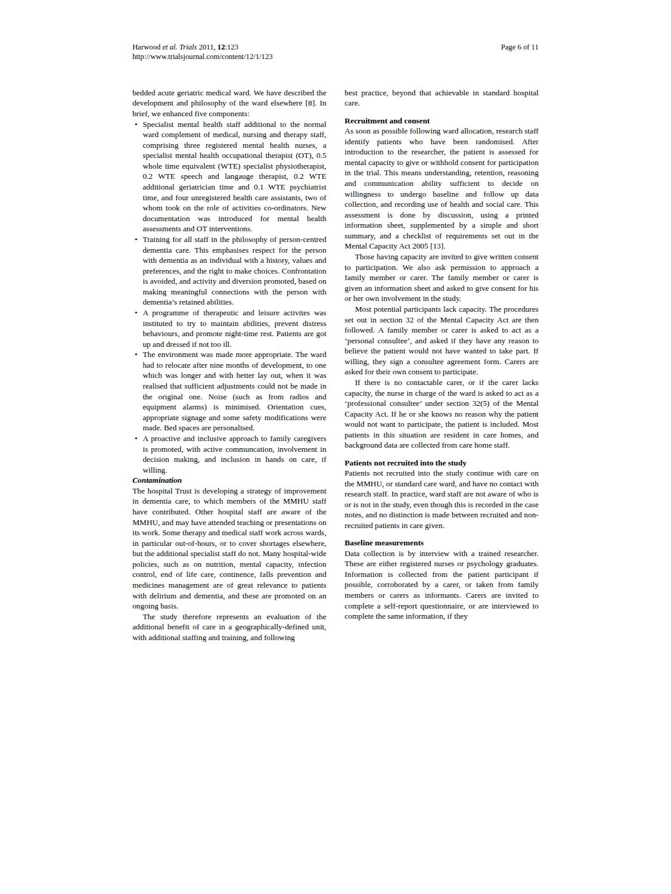Harwood et al. Trials 2011, 12:123
http://www.trialsjournal.com/content/12/1/123
Page 6 of 11
bedded acute geriatric medical ward. We have described the development and philosophy of the ward elsewhere [8]. In brief, we enhanced five components:
Specialist mental health staff additional to the normal ward complement of medical, nursing and therapy staff, comprising three registered mental health nurses, a specialist mental health occupational therapist (OT), 0.5 whole time equivalent (WTE) specialist physiotherapist, 0.2 WTE speech and langauge therapist, 0.2 WTE additional geriatrician time and 0.1 WTE psychiatrist time, and four unregistered health care assistants, two of whom took on the role of activities co-ordinators. New documentation was introduced for mental health assessments and OT interventions.
Training for all staff in the philosophy of person-centred dementia care. This emphasises respect for the person with dementia as an individual with a history, values and preferences, and the right to make choices. Confrontation is avoided, and activity and diversion promoted, based on making meaningful connections with the person with dementia’s retained abilities.
A programme of therapeutic and leisure activites was instituted to try to maintain abilities, prevent distress behaviours, and promote night-time rest. Patients are got up and dressed if not too ill.
The environment was made more appropriate. The ward had to relocate after nine months of development, to one which was longer and with better lay out, when it was realised that sufficient adjustments could not be made in the original one. Noise (such as from radios and equipment alarms) is minimised. Orientation cues, appropriate signage and some safety modifications were made. Bed spaces are personalised.
A proactive and inclusive approach to family caregivers is promoted, with active communcation, involvement in decision making, and inclusion in hands on care, if willing.
Contamination
The hospital Trust is developing a strategy of improvement in dementia care, to which members of the MMHU staff have contributed. Other hospital staff are aware of the MMHU, and may have attended teaching or presentations on its work. Some therapy and medical staff work across wards, in particular out-of-hours, or to cover shortages elsewhere, but the additional specialist staff do not. Many hospital-wide policies, such as on nutrition, mental capacity, infection control, end of life care, continence, falls prevention and medicines management are of great relevance to patients with delirium and dementia, and these are promoted on an ongoing basis.
The study therefore represents an evaluation of the additional benefit of care in a geographically-defined unit, with additional staffing and training, and following
best practice, beyond that achievable in standard hospital care.
Recruitment and consent
As soon as possible following ward allocation, research staff identify patients who have been randomised. After introduction to the researcher, the patient is assessed for mental capacity to give or withhold consent for participation in the trial. This means understanding, retention, reasoning and communication ability sufficient to decide on willingness to undergo baseline and follow up data collection, and recording use of health and social care. This assessment is done by discussion, using a printed information sheet, supplemented by a simple and short summary, and a checklist of requirements set out in the Mental Capacity Act 2005 [13].
Those having capacity are invited to give written consent to participation. We also ask permission to approach a family member or carer. The family member or carer is given an information sheet and asked to give consent for his or her own involvement in the study.
Most potential participants lack capacity. The procedures set out in section 32 of the Mental Capacity Act are then followed. A family member or carer is asked to act as a ‘personal consultee’, and asked if they have any reason to believe the patient would not have wanted to take part. If willing, they sign a consultee agreement form. Carers are asked for their own consent to participate.
If there is no contactable carer, or if the carer lacks capacity, the nurse in charge of the ward is asked to act as a ‘professional consultee’ under section 32(5) of the Mental Capacity Act. If he or she knows no reason why the patient would not want to participate, the patient is included. Most patients in this situation are resident in care homes, and background data are collected from care home staff.
Patients not recruited into the study
Patients not recruited into the study continue with care on the MMHU, or standard care ward, and have no contact with research staff. In practice, ward staff are not aware of who is or is not in the study, even though this is recorded in the case notes, and no distinction is made between recruited and non-recruited patients in care given.
Baseline measurements
Data collection is by interview with a trained researcher. These are either registered nurses or psychology graduates. Information is collected from the patient participant if possible, corroborated by a carer, or taken from family members or carers as informants. Carers are invited to complete a self-report questionnaire, or are interviewed to complete the same information, if they